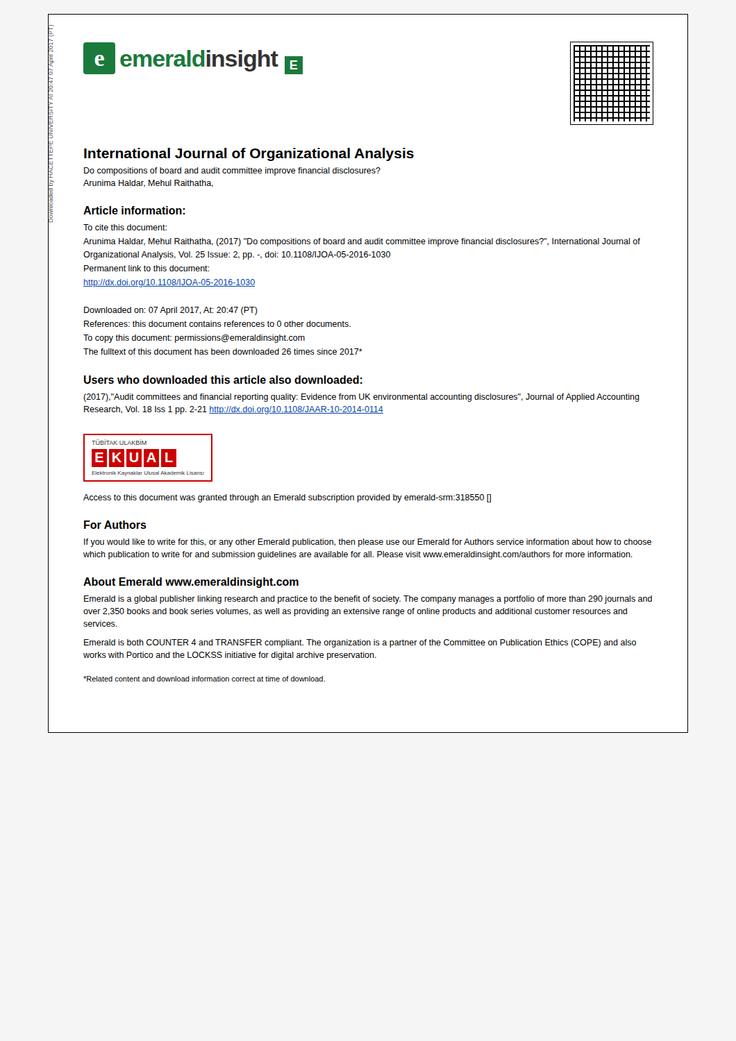Downloaded by HACETTEPE UNIVERSITY At 20:47 07 April 2017 (PT)
e
emerald insight
E
International Journal of Organizational Analysis
Do compositions of board and audit committee improve financial disclosures?
Arunima Haldar, Mehul Raithatha,
Article information:
To cite this document:
Arunima Haldar, Mehul Raithatha, (2017) "Do compositions of board and audit committee improve financial disclosures?", International Journal of Organizational Analysis, Vol. 25 Issue: 2, pp. -, doi: 10.1108/IJOA-05-2016-1030
Permanent link to this document:
http://dx.doi.org/10.1108/IJOA-05-2016-1030
Downloaded on: 07 April 2017, At: 20:47 (PT)
References: this document contains references to 0 other documents.
To copy this document: permissions@emeraldinsight.com
The fulltext of this document has been downloaded 26 times since 2017*
Users who downloaded this article also downloaded:
(2017),"Audit committees and financial reporting quality: Evidence from UK environmental accounting disclosures", Journal of Applied Accounting Research, Vol. 18 Iss 1 pp. 2-21 http://dx.doi.org/10.1108/JAAR-10-2014-0114
TÜBİTAK ULAKBİM
EKUAL
Elektronik Kaynaklar Ulusal Akademik Lisansı
Access to this document was granted through an Emerald subscription provided by emerald-srm:318550 []
For Authors
If you would like to write for this, or any other Emerald publication, then please use our Emerald for Authors service information about how to choose which publication to write for and submission guidelines are available for all. Please visit www.emeraldinsight.com/authors for more information.
About Emerald www.emeraldinsight.com
Emerald is a global publisher linking research and practice to the benefit of society. The company manages a portfolio of more than 290 journals and over 2,350 books and book series volumes, as well as providing an extensive range of online products and additional customer resources and services.
Emerald is both COUNTER 4 and TRANSFER compliant. The organization is a partner of the Committee on Publication Ethics (COPE) and also works with Portico and the LOCKSS initiative for digital archive preservation.
*Related content and download information correct at time of download.